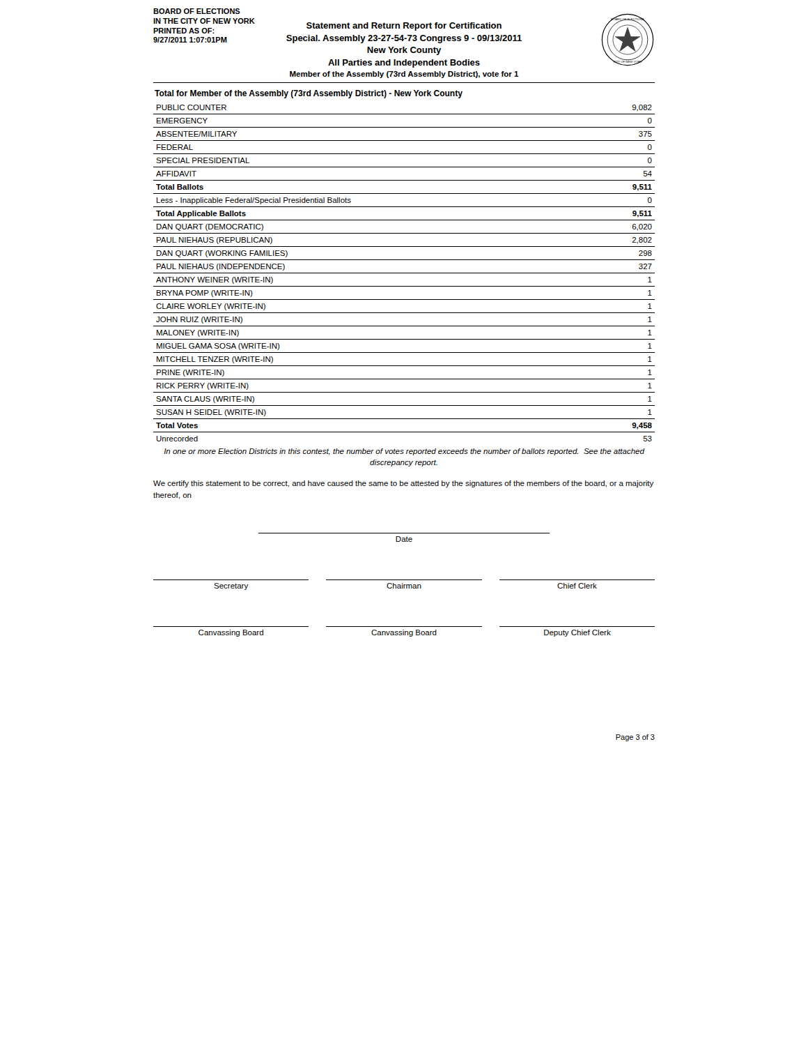BOARD OF ELECTIONS
IN THE CITY OF NEW YORK
PRINTED AS OF:
9/27/2011 1:07:01PM
BOARD OF ELECTIONS CITY OF NEW YORK
Statement and Return Report for Certification
Special. Assembly 23-27-54-73 Congress 9 - 09/13/2011
New York County
All Parties and Independent Bodies
Member of the Assembly (73rd Assembly District), vote for 1
Total for Member of the Assembly (73rd Assembly District) - New York County
| PUBLIC COUNTER | 9,082 |
| EMERGENCY | 0 |
| ABSENTEE/MILITARY | 375 |
| FEDERAL | 0 |
| SPECIAL PRESIDENTIAL | 0 |
| AFFIDAVIT | 54 |
| Total Ballots | 9,511 |
| Less - Inapplicable Federal/Special Presidential Ballots | 0 |
| Total Applicable Ballots | 9,511 |
| DAN QUART (DEMOCRATIC) | 6,020 |
| PAUL NIEHAUS (REPUBLICAN) | 2,802 |
| DAN QUART (WORKING FAMILIES) | 298 |
| PAUL NIEHAUS (INDEPENDENCE) | 327 |
| ANTHONY WEINER (WRITE-IN) | 1 |
| BRYNA POMP (WRITE-IN) | 1 |
| CLAIRE WORLEY (WRITE-IN) | 1 |
| JOHN RUIZ (WRITE-IN) | 1 |
| MALONEY (WRITE-IN) | 1 |
| MIGUEL GAMA SOSA (WRITE-IN) | 1 |
| MITCHELL TENZER (WRITE-IN) | 1 |
| PRINE (WRITE-IN) | 1 |
| RICK PERRY (WRITE-IN) | 1 |
| SANTA CLAUS (WRITE-IN) | 1 |
| SUSAN H SEIDEL (WRITE-IN) | 1 |
| Total Votes | 9,458 |
| Unrecorded | 53 |
In one or more Election Districts in this contest, the number of votes reported exceeds the number of ballots reported. See the attached discrepancy report.
We certify this statement to be correct, and have caused the same to be attested by the signatures of the members of the board, or a majority thereof, on
Date
Secretary
Chairman
Chief Clerk
Canvassing Board
Canvassing Board
Deputy Chief Clerk
Page 3 of 3